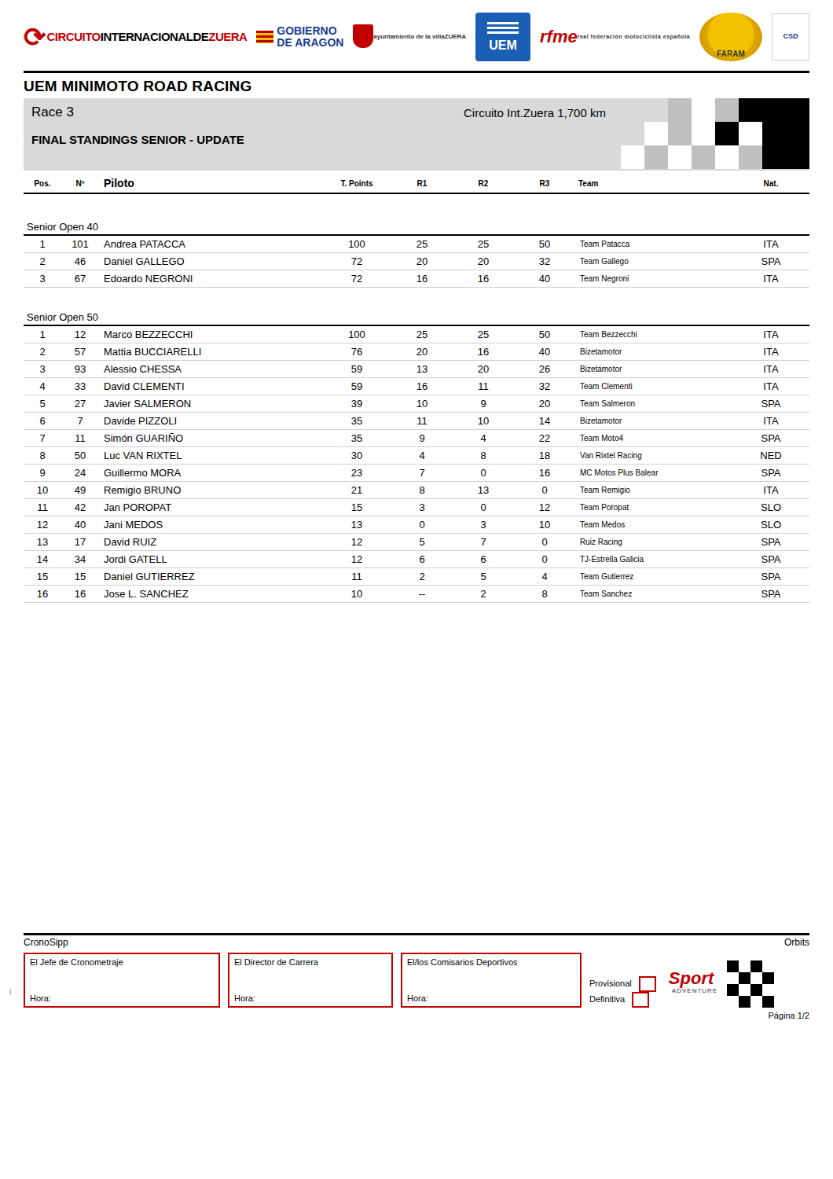⟳CIRCUITOINTERNACIONALDEZUERA
GOBIERNO
DE ARAGON
ayuntamiento de la villa
ZUERA
UEM
rfmereal federación motociclista española
FARAM
CSD
UEM MINIMOTO ROAD RACING
Race 3
Circuito Int.Zuera 1,700 km
FINAL STANDINGS SENIOR - UPDATE
| Pos. | Nº | Piloto | T. Points | R1 | R2 | R3 | Team | Nat. |
| --- | --- | --- | --- | --- | --- | --- | --- | --- |
| Senior Open 40 |
| 1 | 101 | Andrea PATACCA | 100 | 25 | 25 | 50 | Team Patacca | ITA |
| 2 | 46 | Daniel GALLEGO | 72 | 20 | 20 | 32 | Team Gallego | SPA |
| 3 | 67 | Edoardo NEGRONI | 72 | 16 | 16 | 40 | Team Negroni | ITA |
| Senior Open 50 |
| 1 | 12 | Marco BEZZECCHI | 100 | 25 | 25 | 50 | Team Bezzecchi | ITA |
| 2 | 57 | Mattia BUCCIARELLI | 76 | 20 | 16 | 40 | Bizetamotor | ITA |
| 3 | 93 | Alessio CHESSA | 59 | 13 | 20 | 26 | Bizetamotor | ITA |
| 4 | 33 | David CLEMENTI | 59 | 16 | 11 | 32 | Team Clementi | ITA |
| 5 | 27 | Javier SALMERON | 39 | 10 | 9 | 20 | Team Salmeron | SPA |
| 6 | 7 | Davide PIZZOLI | 35 | 11 | 10 | 14 | Bizetamotor | ITA |
| 7 | 11 | Simón GUARIÑO | 35 | 9 | 4 | 22 | Team Moto4 | SPA |
| 8 | 50 | Luc VAN RIXTEL | 30 | 4 | 8 | 18 | Van Rixtel Racing | NED |
| 9 | 24 | Guillermo MORA | 23 | 7 | 0 | 16 | MC Motos Plus Balear | SPA |
| 10 | 49 | Remigio BRUNO | 21 | 8 | 13 | 0 | Team Remigio | ITA |
| 11 | 42 | Jan POROPAT | 15 | 3 | 0 | 12 | Team Poropat | SLO |
| 12 | 40 | Jani MEDOS | 13 | 0 | 3 | 10 | Team Medos | SLO |
| 13 | 17 | David RUIZ | 12 | 5 | 7 | 0 | Ruiz Racing | SPA |
| 14 | 34 | Jordi GATELL | 12 | 6 | 6 | 0 | TJ-Estrella Galicia | SPA |
| 15 | 15 | Daniel GUTIERREZ | 11 | 2 | 5 | 4 | Team Gutierrez | SPA |
| 16 | 16 | Jose L. SANCHEZ | 10 | -- | 2 | 8 | Team Sanchez | SPA |
CronoSipp
Orbits
El Jefe de Cronometraje
Hora:
El Director de Carrera
Hora:
El/los Comisarios Deportivos
Hora:
Provisional
Definitiva
Sport ADVENTURE
Página 1/2
I